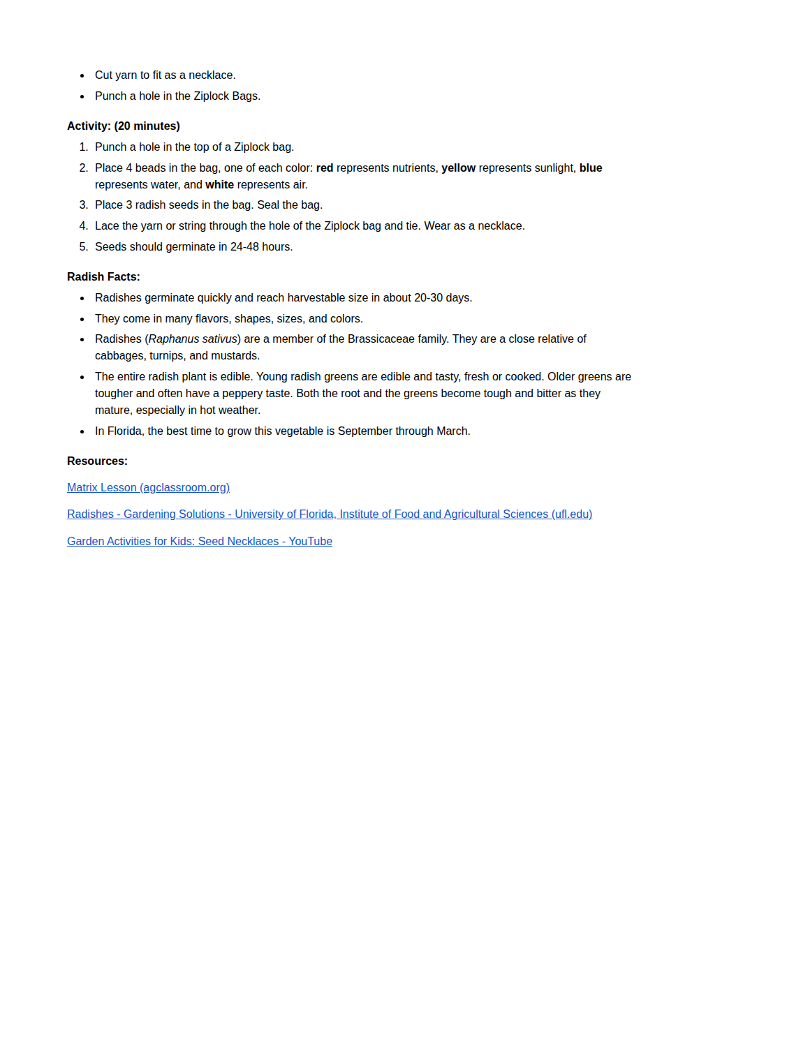Cut yarn to fit as a necklace.
Punch a hole in the Ziplock Bags.
Activity: (20 minutes)
Punch a hole in the top of a Ziplock bag.
Place 4 beads in the bag, one of each color: red represents nutrients, yellow represents sunlight, blue represents water, and white represents air.
Place 3 radish seeds in the bag. Seal the bag.
Lace the yarn or string through the hole of the Ziplock bag and tie. Wear as a necklace.
Seeds should germinate in 24-48 hours.
Radish Facts:
Radishes germinate quickly and reach harvestable size in about 20-30 days.
They come in many flavors, shapes, sizes, and colors.
Radishes (Raphanus sativus) are a member of the Brassicaceae family. They are a close relative of cabbages, turnips, and mustards.
The entire radish plant is edible. Young radish greens are edible and tasty, fresh or cooked. Older greens are tougher and often have a peppery taste. Both the root and the greens become tough and bitter as they mature, especially in hot weather.
In Florida, the best time to grow this vegetable is September through March.
Resources:
Matrix Lesson (agclassroom.org)
Radishes - Gardening Solutions - University of Florida, Institute of Food and Agricultural Sciences (ufl.edu)
Garden Activities for Kids: Seed Necklaces - YouTube